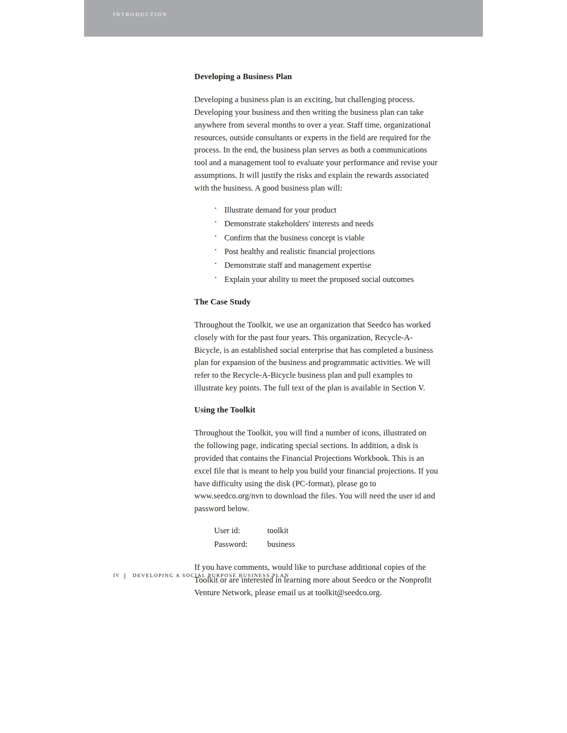Introduction
Developing a Business Plan
Developing a business plan is an exciting, but challenging process. Developing your business and then writing the business plan can take anywhere from several months to over a year. Staff time, organizational resources, outside consultants or experts in the field are required for the process. In the end, the business plan serves as both a communications tool and a management tool to evaluate your performance and revise your assumptions. It will justify the risks and explain the rewards associated with the business. A good business plan will:
Illustrate demand for your product
Demonstrate stakeholders' interests and needs
Confirm that the business concept is viable
Post healthy and realistic financial projections
Demonstrate staff and management expertise
Explain your ability to meet the proposed social outcomes
The Case Study
Throughout the Toolkit, we use an organization that Seedco has worked closely with for the past four years. This organization, Recycle-A-Bicycle, is an established social enterprise that has completed a business plan for expansion of the business and programmatic activities. We will refer to the Recycle-A-Bicycle business plan and pull examples to illustrate key points. The full text of the plan is available in Section V.
Using the Toolkit
Throughout the Toolkit, you will find a number of icons, illustrated on the following page, indicating special sections. In addition, a disk is provided that contains the Financial Projections Workbook. This is an excel file that is meant to help you build your financial projections. If you have difficulty using the disk (PC-format), please go to www.seedco.org/nvn to download the files. You will need the user id and password below.
| User id: | toolkit |
| Password: | business |
If you have comments, would like to purchase additional copies of the Toolkit or are interested in learning more about Seedco or the Nonprofit Venture Network, please email us at toolkit@seedco.org.
IV
Developing a Social Purpose Business Plan